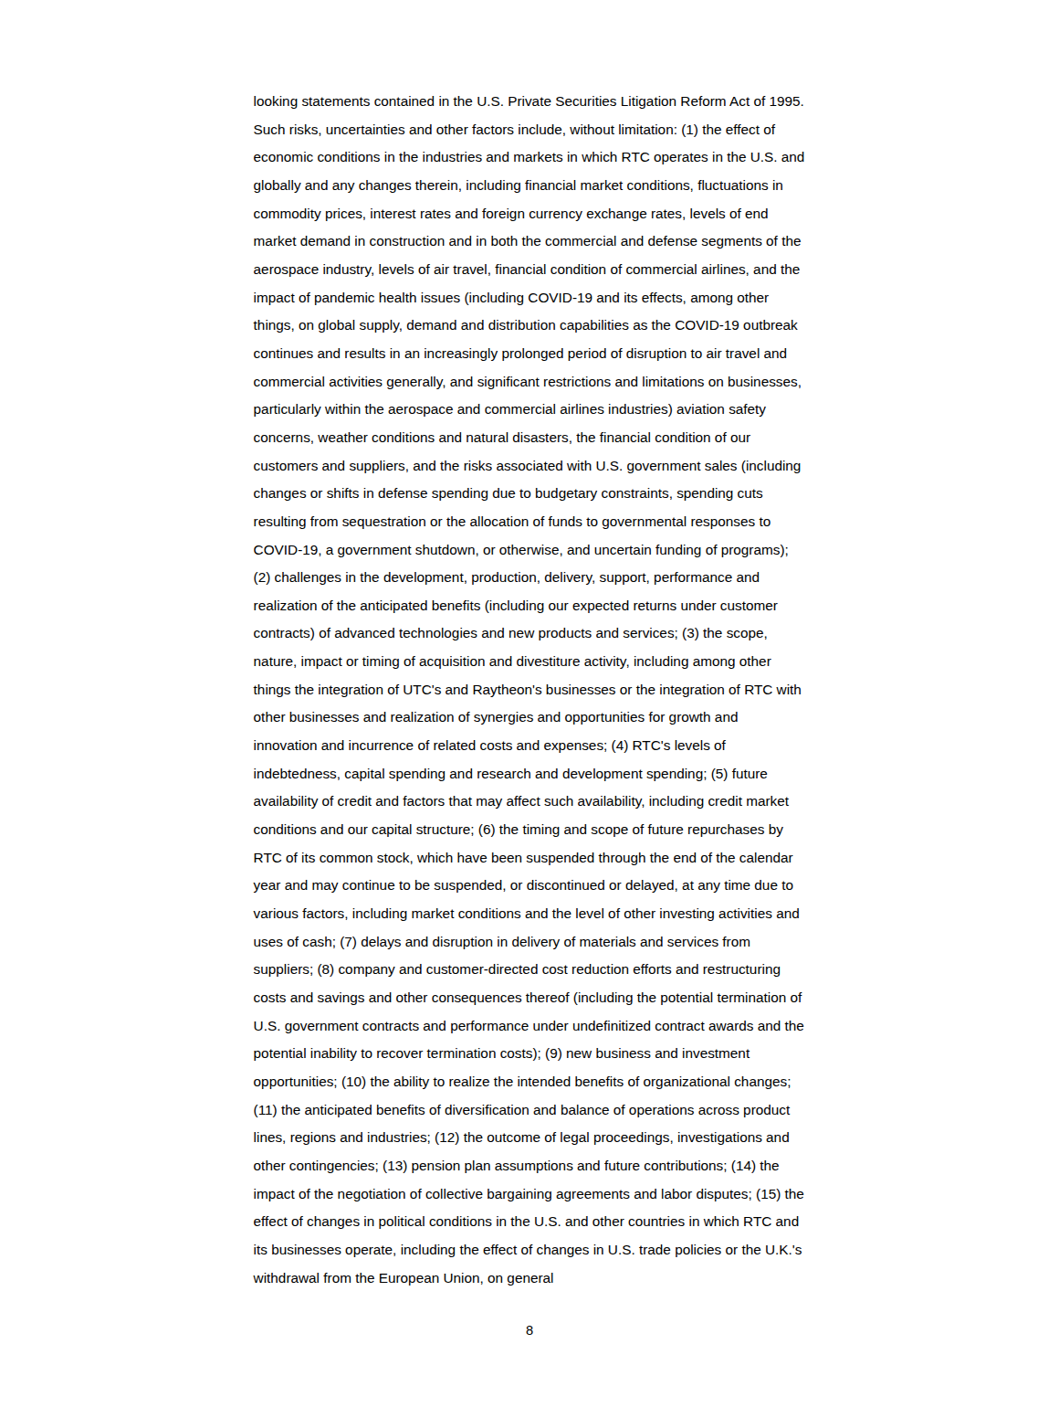looking statements contained in the U.S. Private Securities Litigation Reform Act of 1995. Such risks, uncertainties and other factors include, without limitation: (1) the effect of economic conditions in the industries and markets in which RTC operates in the U.S. and globally and any changes therein, including financial market conditions, fluctuations in commodity prices, interest rates and foreign currency exchange rates, levels of end market demand in construction and in both the commercial and defense segments of the aerospace industry, levels of air travel, financial condition of commercial airlines, and the impact of pandemic health issues (including COVID-19 and its effects, among other things, on global supply, demand and distribution capabilities as the COVID-19 outbreak continues and results in an increasingly prolonged period of disruption to air travel and commercial activities generally, and significant restrictions and limitations on businesses, particularly within the aerospace and commercial airlines industries) aviation safety concerns, weather conditions and natural disasters, the financial condition of our customers and suppliers, and the risks associated with U.S. government sales (including changes or shifts in defense spending due to budgetary constraints, spending cuts resulting from sequestration or the allocation of funds to governmental responses to COVID-19, a government shutdown, or otherwise, and uncertain funding of programs); (2) challenges in the development, production, delivery, support, performance and realization of the anticipated benefits (including our expected returns under customer contracts) of advanced technologies and new products and services; (3) the scope, nature, impact or timing of acquisition and divestiture activity, including among other things the integration of UTC's and Raytheon's businesses or the integration of RTC with other businesses and realization of synergies and opportunities for growth and innovation and incurrence of related costs and expenses; (4) RTC's levels of indebtedness, capital spending and research and development spending; (5) future availability of credit and factors that may affect such availability, including credit market conditions and our capital structure; (6) the timing and scope of future repurchases by RTC of its common stock, which have been suspended through the end of the calendar year and may continue to be suspended, or discontinued or delayed, at any time due to various factors, including market conditions and the level of other investing activities and uses of cash; (7) delays and disruption in delivery of materials and services from suppliers; (8) company and customer-directed cost reduction efforts and restructuring costs and savings and other consequences thereof (including the potential termination of U.S. government contracts and performance under undefinitized contract awards and the potential inability to recover termination costs); (9) new business and investment opportunities; (10) the ability to realize the intended benefits of organizational changes; (11) the anticipated benefits of diversification and balance of operations across product lines, regions and industries; (12) the outcome of legal proceedings, investigations and other contingencies; (13) pension plan assumptions and future contributions; (14) the impact of the negotiation of collective bargaining agreements and labor disputes; (15) the effect of changes in political conditions in the U.S. and other countries in which RTC and its businesses operate, including the effect of changes in U.S. trade policies or the U.K.'s withdrawal from the European Union, on general
8